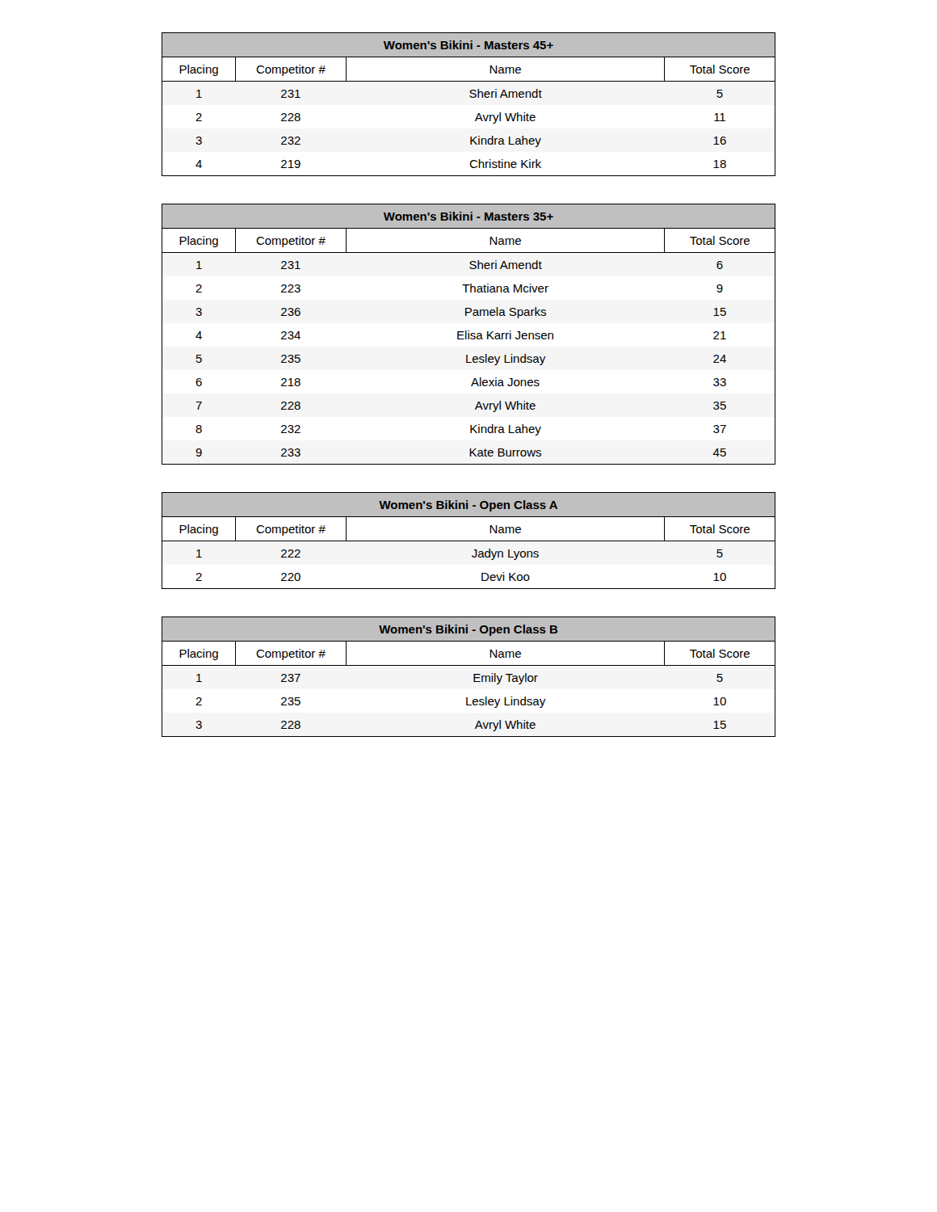Women's Bikini - Masters 45+
| Placing | Competitor # | Name | Total Score |
| --- | --- | --- | --- |
| 1 | 231 | Sheri Amendt | 5 |
| 2 | 228 | Avryl White | 11 |
| 3 | 232 | Kindra Lahey | 16 |
| 4 | 219 | Christine Kirk | 18 |
Women's Bikini - Masters 35+
| Placing | Competitor # | Name | Total Score |
| --- | --- | --- | --- |
| 1 | 231 | Sheri Amendt | 6 |
| 2 | 223 | Thatiana Mciver | 9 |
| 3 | 236 | Pamela Sparks | 15 |
| 4 | 234 | Elisa Karri Jensen | 21 |
| 5 | 235 | Lesley Lindsay | 24 |
| 6 | 218 | Alexia Jones | 33 |
| 7 | 228 | Avryl White | 35 |
| 8 | 232 | Kindra Lahey | 37 |
| 9 | 233 | Kate Burrows | 45 |
Women's Bikini - Open Class A
| Placing | Competitor # | Name | Total Score |
| --- | --- | --- | --- |
| 1 | 222 | Jadyn Lyons | 5 |
| 2 | 220 | Devi Koo | 10 |
Women's Bikini - Open Class B
| Placing | Competitor # | Name | Total Score |
| --- | --- | --- | --- |
| 1 | 237 | Emily Taylor | 5 |
| 2 | 235 | Lesley Lindsay | 10 |
| 3 | 228 | Avryl White | 15 |